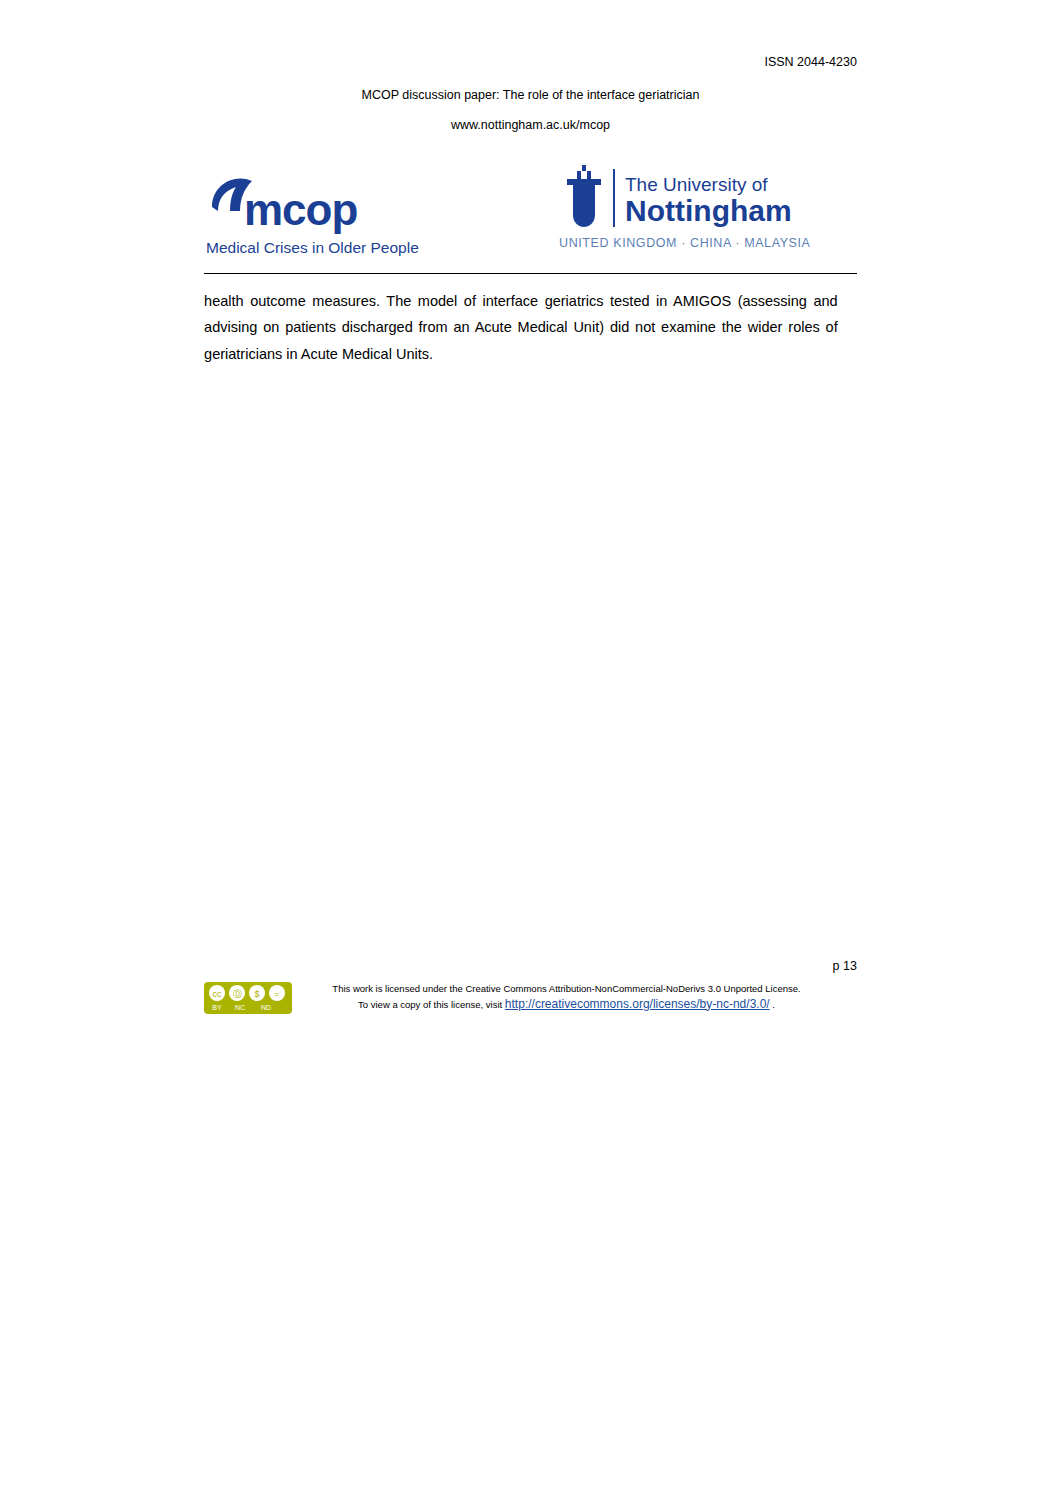ISSN 2044-4230
MCOP discussion paper: The role of the interface geriatrician
www.nottingham.ac.uk/mcop
mcop Medical Crises in Older People
The University of Nottingham UNITED KINGDOM · CHINA · MALAYSIA
health outcome measures. The model of interface geriatrics tested in AMIGOS (assessing and advising on patients discharged from an Acute Medical Unit) did not examine the wider roles of geriatricians in Acute Medical Units.
p 13
cc Ⓓ $ = BY NC ND
This work is licensed under the Creative Commons Attribution-NonCommercial-NoDerivs 3.0 Unported License.
To view a copy of this license, visit http://creativecommons.org/licenses/by-nc-nd/3.0/ .